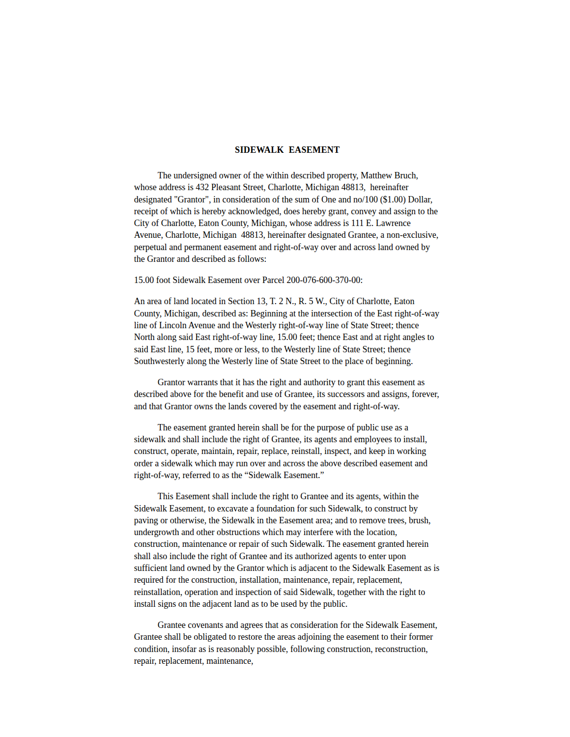SIDEWALK EASEMENT
The undersigned owner of the within described property, Matthew Bruch, whose address is 432 Pleasant Street, Charlotte, Michigan 48813, hereinafter designated "Grantor", in consideration of the sum of One and no/100 ($1.00) Dollar, receipt of which is hereby acknowledged, does hereby grant, convey and assign to the City of Charlotte, Eaton County, Michigan, whose address is 111 E. Lawrence Avenue, Charlotte, Michigan 48813, hereinafter designated Grantee, a non-exclusive, perpetual and permanent easement and right-of-way over and across land owned by the Grantor and described as follows:
15.00 foot Sidewalk Easement over Parcel 200-076-600-370-00:
An area of land located in Section 13, T. 2 N., R. 5 W., City of Charlotte, Eaton County, Michigan, described as: Beginning at the intersection of the East right-of-way line of Lincoln Avenue and the Westerly right-of-way line of State Street; thence North along said East right-of-way line, 15.00 feet; thence East and at right angles to said East line, 15 feet, more or less, to the Westerly line of State Street; thence Southwesterly along the Westerly line of State Street to the place of beginning.
Grantor warrants that it has the right and authority to grant this easement as described above for the benefit and use of Grantee, its successors and assigns, forever, and that Grantor owns the lands covered by the easement and right-of-way.
The easement granted herein shall be for the purpose of public use as a sidewalk and shall include the right of Grantee, its agents and employees to install, construct, operate, maintain, repair, replace, reinstall, inspect, and keep in working order a sidewalk which may run over and across the above described easement and right-of-way, referred to as the “Sidewalk Easement.”
This Easement shall include the right to Grantee and its agents, within the Sidewalk Easement, to excavate a foundation for such Sidewalk, to construct by paving or otherwise, the Sidewalk in the Easement area; and to remove trees, brush, undergrowth and other obstructions which may interfere with the location, construction, maintenance or repair of such Sidewalk. The easement granted herein shall also include the right of Grantee and its authorized agents to enter upon sufficient land owned by the Grantor which is adjacent to the Sidewalk Easement as is required for the construction, installation, maintenance, repair, replacement, reinstallation, operation and inspection of said Sidewalk, together with the right to install signs on the adjacent land as to be used by the public.
Grantee covenants and agrees that as consideration for the Sidewalk Easement, Grantee shall be obligated to restore the areas adjoining the easement to their former condition, insofar as is reasonably possible, following construction, reconstruction, repair, replacement, maintenance,